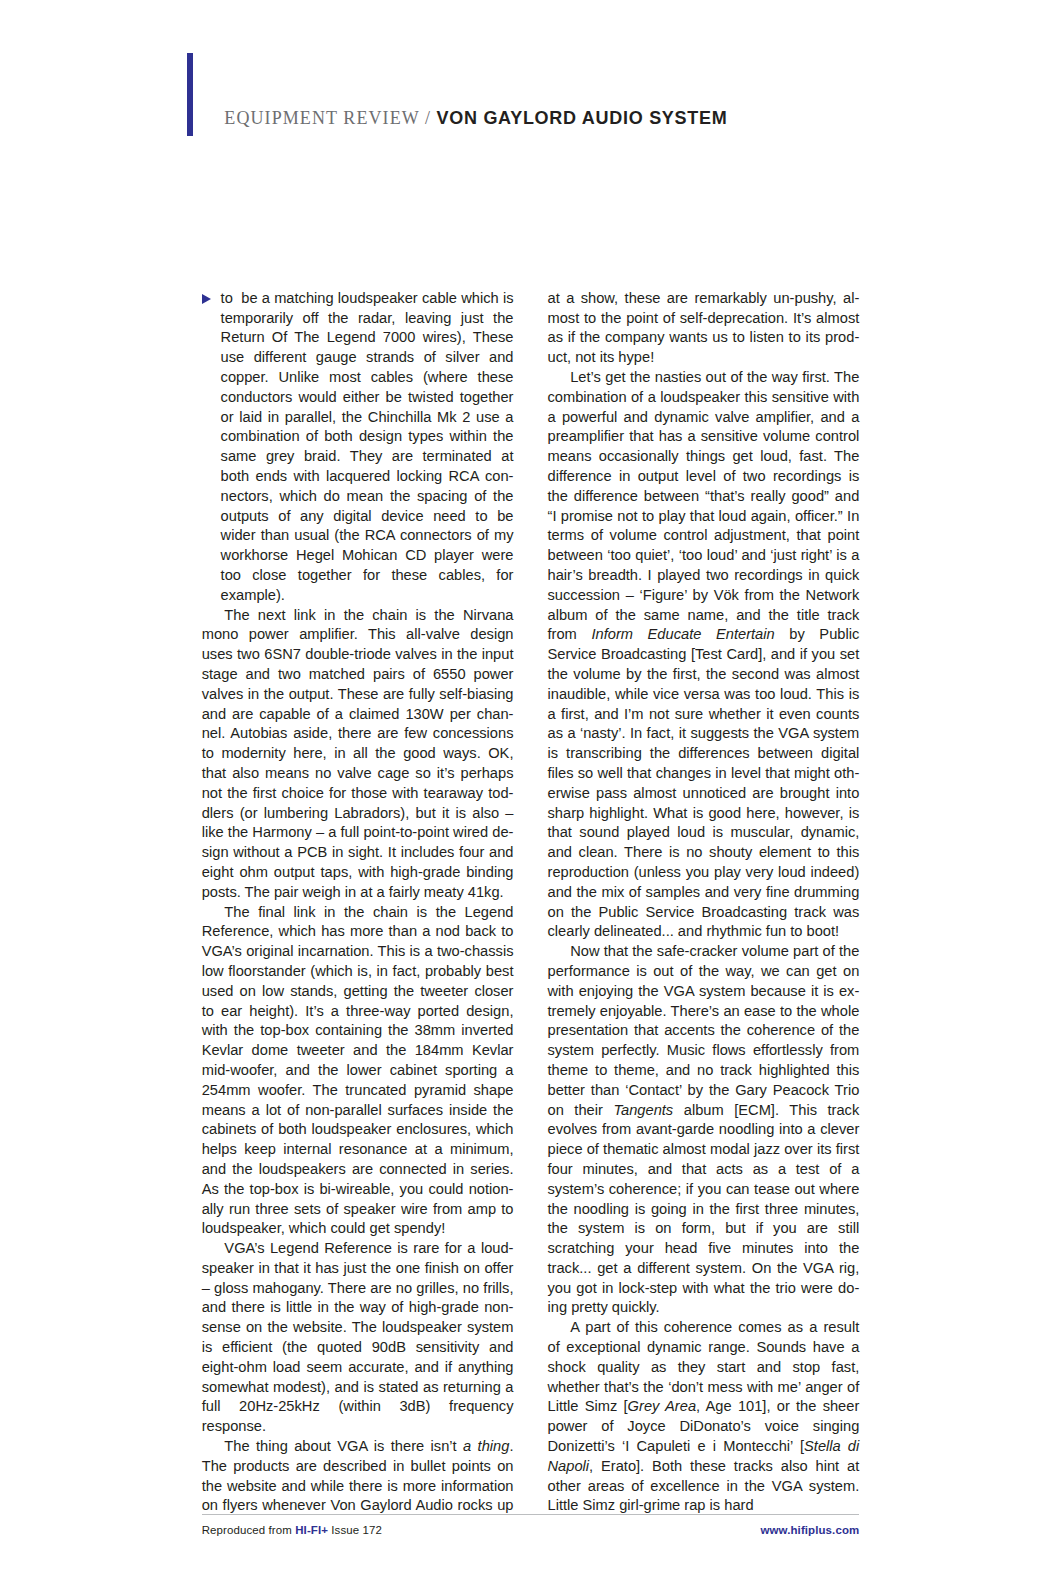EQUIPMENT REVIEW / VON GAYLORD AUDIO SYSTEM
to be a matching loudspeaker cable which is temporarily off the radar, leaving just the Return Of The Legend 7000 wires), These use different gauge strands of silver and copper. Unlike most cables (where these conductors would either be twisted together or laid in parallel, the Chinchilla Mk 2 use a combination of both design types within the same grey braid. They are terminated at both ends with lacquered locking RCA connectors, which do mean the spacing of the outputs of any digital device need to be wider than usual (the RCA connectors of my workhorse Hegel Mohican CD player were too close together for these cables, for example).
The next link in the chain is the Nirvana mono power amplifier. This all-valve design uses two 6SN7 double-triode valves in the input stage and two matched pairs of 6550 power valves in the output. These are fully self-biasing and are capable of a claimed 130W per channel. Autobias aside, there are few concessions to modernity here, in all the good ways. OK, that also means no valve cage so it’s perhaps not the first choice for those with tearaway toddlers (or lumbering Labradors), but it is also – like the Harmony – a full point-to-point wired design without a PCB in sight. It includes four and eight ohm output taps, with high-grade binding posts. The pair weigh in at a fairly meaty 41kg.
The final link in the chain is the Legend Reference, which has more than a nod back to VGA’s original incarnation. This is a two-chassis low floorstander (which is, in fact, probably best used on low stands, getting the tweeter closer to ear height). It’s a three-way ported design, with the top-box containing the 38mm inverted Kevlar dome tweeter and the 184mm Kevlar mid-woofer, and the lower cabinet sporting a 254mm woofer. The truncated pyramid shape means a lot of non-parallel surfaces inside the cabinets of both loudspeaker enclosures, which helps keep internal resonance at a minimum, and the loudspeakers are connected in series. As the top-box is bi-wireable, you could notionally run three sets of speaker wire from amp to loudspeaker, which could get spendy!
VGA’s Legend Reference is rare for a loudspeaker in that it has just the one finish on offer – gloss mahogany. There are no grilles, no frills, and there is little in the way of high-grade nonsense on the website. The loudspeaker system is efficient (the quoted 90dB sensitivity and eight-ohm load seem accurate, and if anything somewhat modest), and is stated as returning a full 20Hz-25kHz (within 3dB) frequency response.
The thing about VGA is there isn’t a thing. The products are described in bullet points on the website and while there is more information on flyers whenever Von Gaylord Audio rocks up at a show, these are remarkably un-pushy, almost to the point of self-deprecation. It’s almost as if the company wants us to listen to its product, not its hype!
Let’s get the nasties out of the way first. The combination of a loudspeaker this sensitive with a powerful and dynamic valve amplifier, and a preamplifier that has a sensitive volume control means occasionally things get loud, fast. The difference in output level of two recordings is the difference between “that’s really good” and “I promise not to play that loud again, officer.” In terms of volume control adjustment, that point between ‘too quiet’, ‘too loud’ and ‘just right’ is a hair’s breadth. I played two recordings in quick succession – ‘Figure’ by Vök from the Network album of the same name, and the title track from Inform Educate Entertain by Public Service Broadcasting [Test Card], and if you set the volume by the first, the second was almost inaudible, while vice versa was too loud. This is a first, and I’m not sure whether it even counts as a ‘nasty’. In fact, it suggests the VGA system is transcribing the differences between digital files so well that changes in level that might otherwise pass almost unnoticed are brought into sharp highlight. What is good here, however, is that sound played loud is muscular, dynamic, and clean. There is no shouty element to this reproduction (unless you play very loud indeed) and the mix of samples and very fine drumming on the Public Service Broadcasting track was clearly delineated... and rhythmic fun to boot!
Now that the safe-cracker volume part of the performance is out of the way, we can get on with enjoying the VGA system because it is extremely enjoyable. There’s an ease to the whole presentation that accents the coherence of the system perfectly. Music flows effortlessly from theme to theme, and no track highlighted this better than ‘Contact’ by the Gary Peacock Trio on their Tangents album [ECM]. This track evolves from avant-garde noodling into a clever piece of thematic almost modal jazz over its first four minutes, and that acts as a test of a system’s coherence; if you can tease out where the noodling is going in the first three minutes, the system is on form, but if you are still scratching your head five minutes into the track... get a different system. On the VGA rig, you got in lock-step with what the trio were doing pretty quickly.
A part of this coherence comes as a result of exceptional dynamic range. Sounds have a shock quality as they start and stop fast, whether that’s the ‘don’t mess with me’ anger of Little Simz [Grey Area, Age 101], or the sheer power of Joyce DiDonato’s voice singing Donizetti’s ‘I Capuleti e i Montecchi’ [Stella di Napoli, Erato]. Both these tracks also hint at other areas of excellence in the VGA system. Little Simz girl-grime rap is hard
Reproduced from HI-FI+ Issue 172
www.hifiplus.com